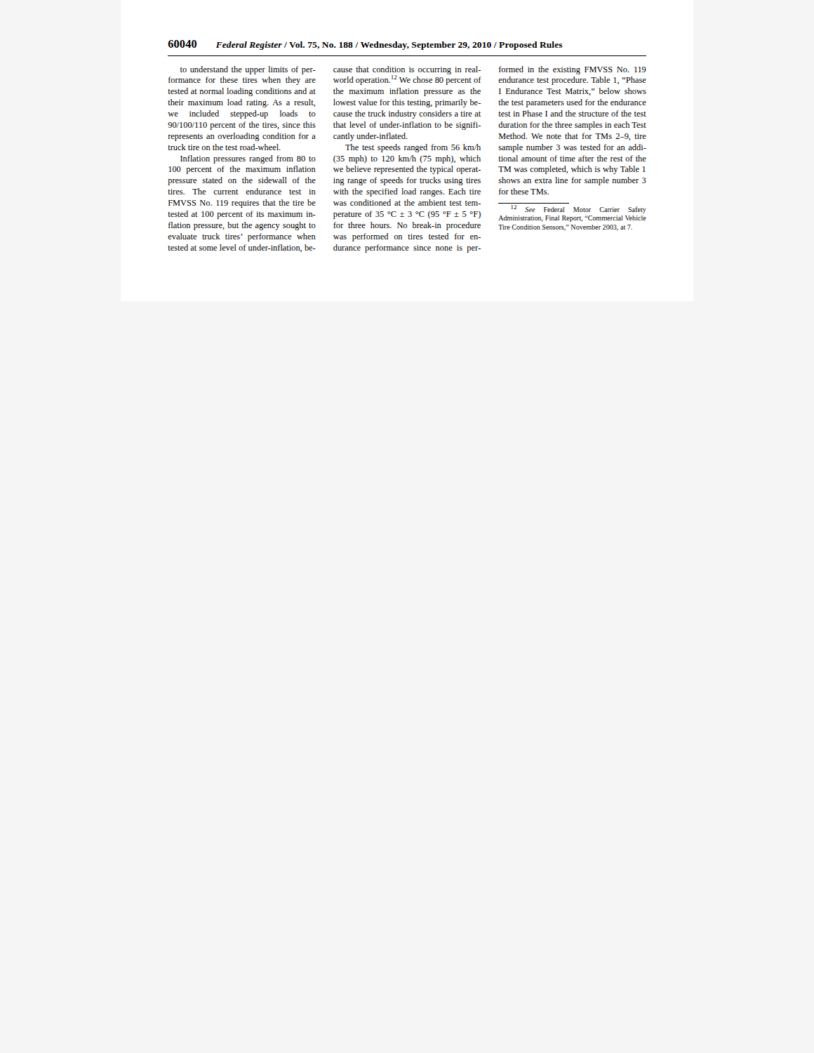60040 Federal Register / Vol. 75, No. 188 / Wednesday, September 29, 2010 / Proposed Rules
to understand the upper limits of performance for these tires when they are tested at normal loading conditions and at their maximum load rating. As a result, we included stepped-up loads to 90/100/110 percent of the tires, since this represents an overloading condition for a truck tire on the test road-wheel.
Inflation pressures ranged from 80 to 100 percent of the maximum inflation pressure stated on the sidewall of the tires. The current endurance test in FMVSS No. 119 requires that the tire be tested at 100 percent of its maximum inflation pressure, but the agency sought to evaluate truck tires’ performance when tested at some level of under-inflation, because that condition is occurring in real-world operation.12 We chose 80 percent of the maximum inflation pressure as the lowest value for this testing, primarily because the truck industry considers a tire at that level of under-inflation to be significantly under-inflated.
The test speeds ranged from 56 km/h (35 mph) to 120 km/h (75 mph), which we believe represented the typical operating range of speeds for trucks using tires with the specified load ranges. Each tire was conditioned at the ambient test temperature of 35 °C ± 3 °C (95 °F ± 5 °F) for three hours. No break-in procedure was performed on tires tested for endurance performance since none is performed in the existing FMVSS No. 119 endurance test procedure. Table 1, “Phase I Endurance Test Matrix,” below shows the test parameters used for the endurance test in Phase I and the structure of the test duration for the three samples in each Test Method. We note that for TMs 2–9, tire sample number 3 was tested for an additional amount of time after the rest of the TM was completed, which is why Table 1 shows an extra line for sample number 3 for these TMs.
12 See Federal Motor Carrier Safety Administration, Final Report, “Commercial Vehicle Tire Condition Sensors,” November 2003, at 7.